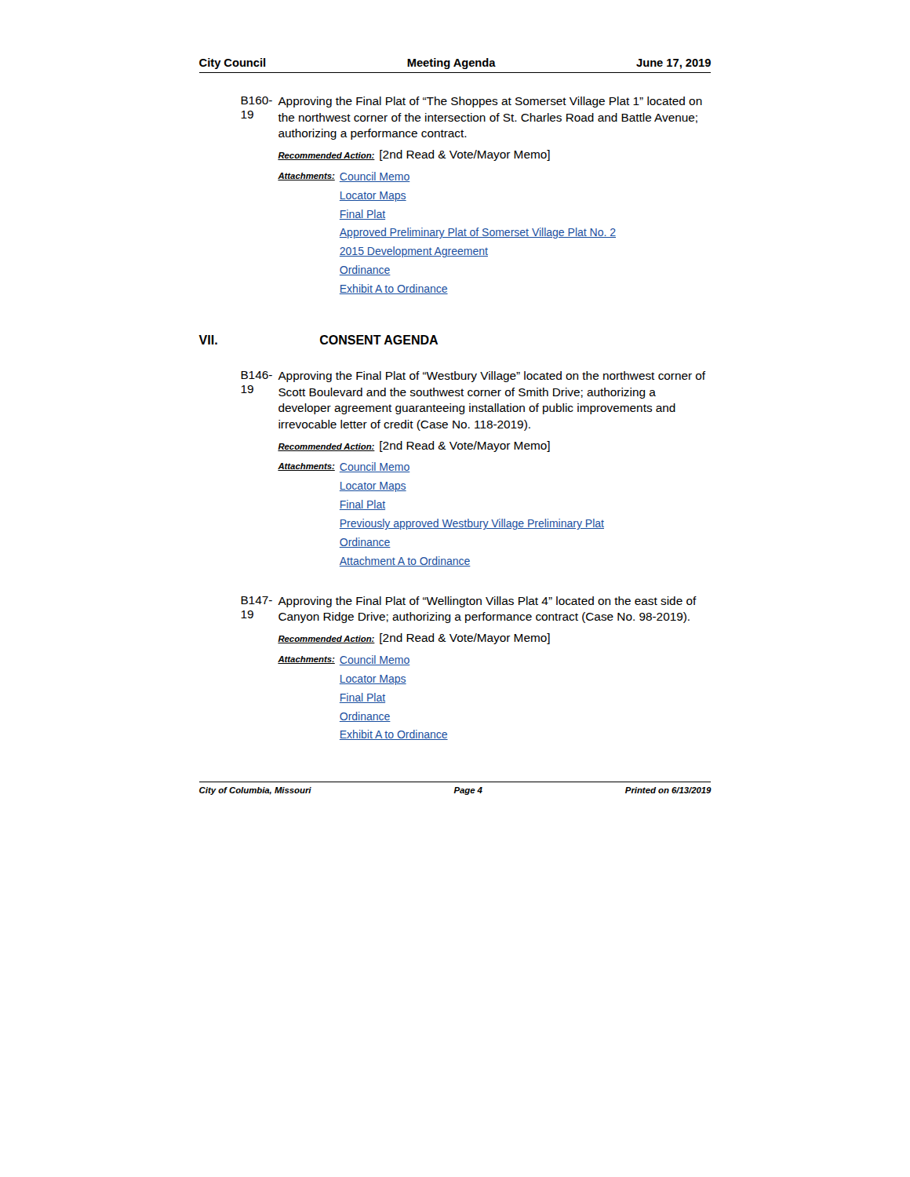City Council
Meeting Agenda
June 17, 2019
B160-19
Approving the Final Plat of “The Shoppes at Somerset Village Plat 1” located on the northwest corner of the intersection of St. Charles Road and Battle Avenue; authorizing a performance contract.
Recommended Action: [2nd Read & Vote/Mayor Memo]
Attachments:
Council Memo
Locator Maps
Final Plat
Approved Preliminary Plat of Somerset Village Plat No. 2
2015 Development Agreement
Ordinance
Exhibit A to Ordinance
VII.
CONSENT AGENDA
B146-19
Approving the Final Plat of “Westbury Village” located on the northwest corner of Scott Boulevard and the southwest corner of Smith Drive; authorizing a developer agreement guaranteeing installation of public improvements and irrevocable letter of credit (Case No. 118-2019).
Recommended Action: [2nd Read & Vote/Mayor Memo]
Attachments:
Council Memo
Locator Maps
Final Plat
Previously approved Westbury Village Preliminary Plat
Ordinance
Attachment A to Ordinance
B147-19
Approving the Final Plat of “Wellington Villas Plat 4” located on the east side of Canyon Ridge Drive; authorizing a performance contract (Case No. 98-2019).
Recommended Action: [2nd Read & Vote/Mayor Memo]
Attachments:
Council Memo
Locator Maps
Final Plat
Ordinance
Exhibit A to Ordinance
City of Columbia, Missouri
Page 4
Printed on 6/13/2019